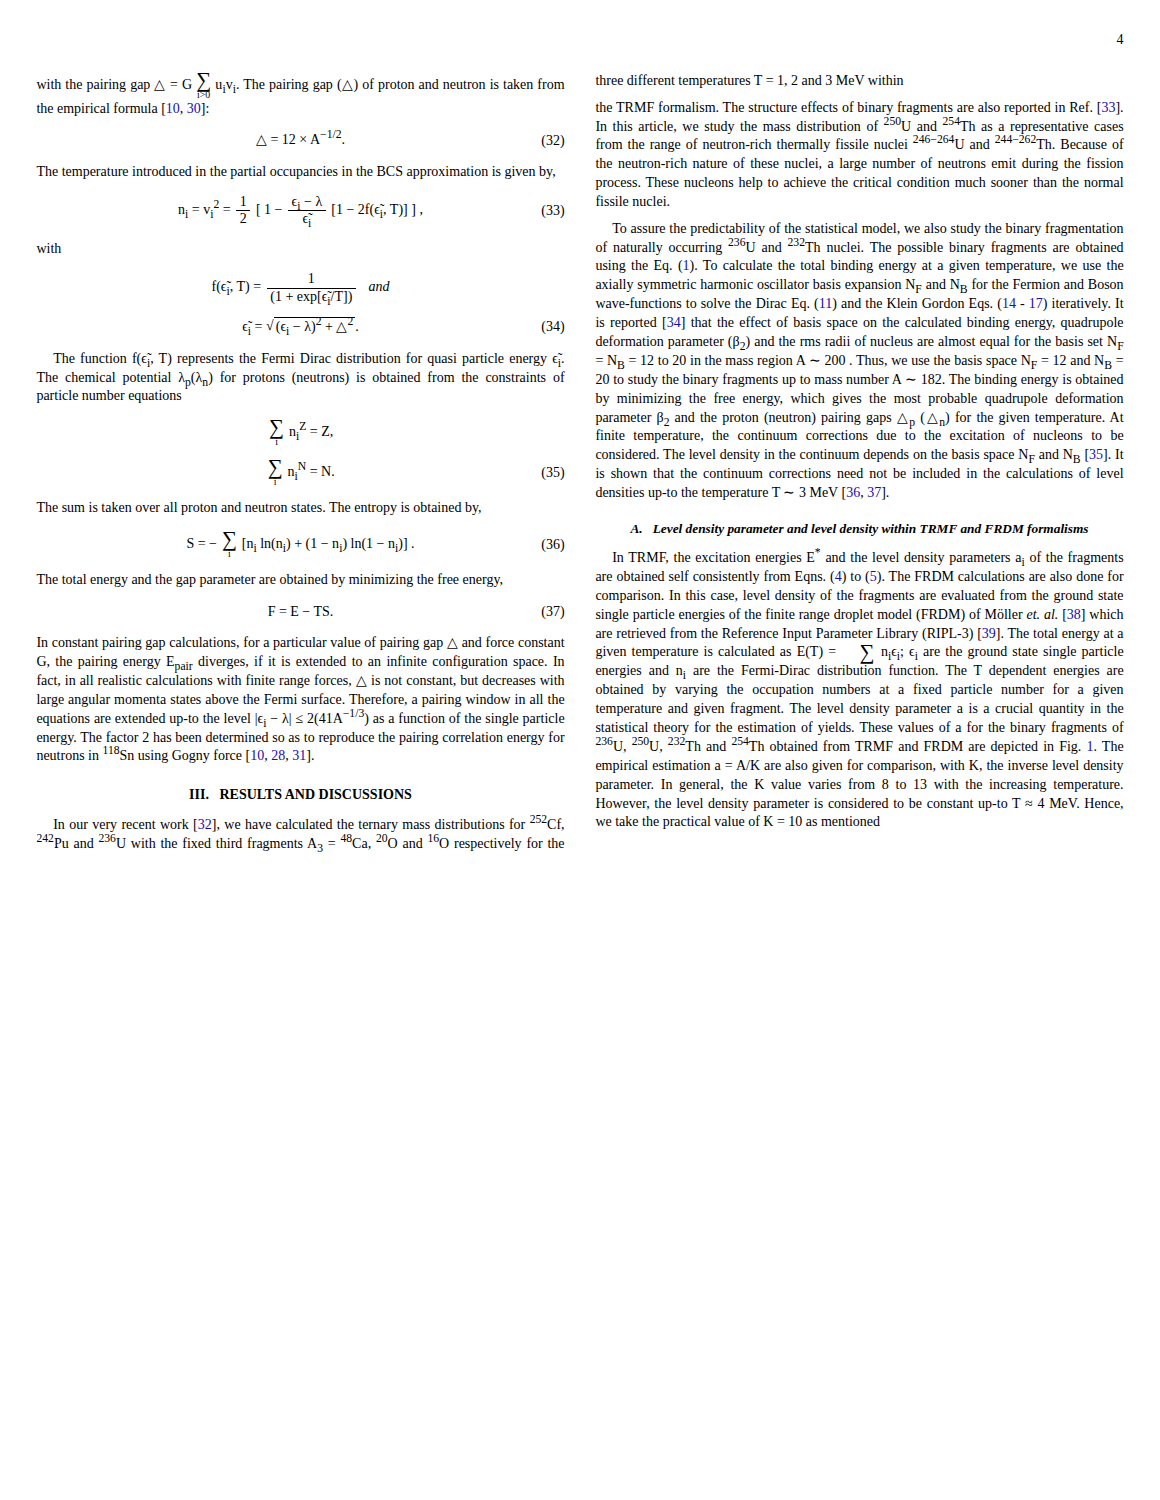4
with the pairing gap △ = G ∑i>0 uivi. The pairing gap (△) of proton and neutron is taken from the empirical formula [10, 30]:
△ = 12 × A−1/2. (32)
The temperature introduced in the partial occupancies in the BCS approximation is given by,
ni = vi2 = 12 [ 1 − ϵi − λ ϵ̃i [1 − 2f(ϵ̃i, T)] ] , (33)
with
f(ϵ̃i, T) = 1(1 + exp[ϵ̃i/T]) and
ϵ̃i = (ϵi − λ)2 + △2. (34)
The function f(ϵ̃i, T) represents the Fermi Dirac distribution for quasi particle energy ϵ̃i. The chemical potential λp(λn) for protons (neutrons) is obtained from the constraints of particle number equations
∑i niZ = Z,
∑i niN = N. (35)
The sum is taken over all proton and neutron states. The entropy is obtained by,
S = − ∑i [ni ln(ni) + (1 − ni) ln(1 − ni)] . (36)
The total energy and the gap parameter are obtained by minimizing the free energy,
F = E − TS. (37)
In constant pairing gap calculations, for a particular value of pairing gap △ and force constant G, the pairing energy Epair diverges, if it is extended to an infinite configuration space. In fact, in all realistic calculations with finite range forces, △ is not constant, but decreases with large angular momenta states above the Fermi surface. Therefore, a pairing window in all the equations are extended up-to the level |ϵi − λ| ≤ 2(41A−1/3) as a function of the single particle energy. The factor 2 has been determined so as to reproduce the pairing correlation energy for neutrons in 118Sn using Gogny force [10, 28, 31].
III. RESULTS AND DISCUSSIONS
In our very recent work [32], we have calculated the ternary mass distributions for 252Cf, 242Pu and 236U with the fixed third fragments A3 = 48Ca, 20O and 16O respectively for the three different temperatures T = 1, 2 and 3 MeV within
the TRMF formalism. The structure effects of binary fragments are also reported in Ref. [33]. In this article, we study the mass distribution of 250U and 254Th as a representative cases from the range of neutron-rich thermally fissile nuclei 246−264U and 244−262Th. Because of the neutron-rich nature of these nuclei, a large number of neutrons emit during the fission process. These nucleons help to achieve the critical condition much sooner than the normal fissile nuclei.
To assure the predictability of the statistical model, we also study the binary fragmentation of naturally occurring 236U and 232Th nuclei. The possible binary fragments are obtained using the Eq. (1). To calculate the total binding energy at a given temperature, we use the axially symmetric harmonic oscillator basis expansion NF and NB for the Fermion and Boson wave-functions to solve the Dirac Eq. (11) and the Klein Gordon Eqs. (14 - 17) iteratively. It is reported [34] that the effect of basis space on the calculated binding energy, quadrupole deformation parameter (β2) and the rms radii of nucleus are almost equal for the basis set NF = NB = 12 to 20 in the mass region A ∼ 200 . Thus, we use the basis space NF = 12 and NB = 20 to study the binary fragments up to mass number A ∼ 182. The binding energy is obtained by minimizing the free energy, which gives the most probable quadrupole deformation parameter β2 and the proton (neutron) pairing gaps △p (△n) for the given temperature. At finite temperature, the continuum corrections due to the excitation of nucleons to be considered. The level density in the continuum depends on the basis space NF and NB [35]. It is shown that the continuum corrections need not be included in the calculations of level densities up-to the temperature T ∼ 3 MeV [36, 37].
A. Level density parameter and level density within TRMF and FRDM formalisms
In TRMF, the excitation energies E* and the level density parameters ai of the fragments are obtained self consistently from Eqns. (4) to (5). The FRDM calculations are also done for comparison. In this case, level density of the fragments are evaluated from the ground state single particle energies of the finite range droplet model (FRDM) of Möller et. al. [38] which are retrieved from the Reference Input Parameter Library (RIPL-3) [39]. The total energy at a given temperature is calculated as E(T) = ∑ niϵi; ϵi are the ground state single particle energies and ni are the Fermi-Dirac distribution function. The T dependent energies are obtained by varying the occupation numbers at a fixed particle number for a given temperature and given fragment. The level density parameter a is a crucial quantity in the statistical theory for the estimation of yields. These values of a for the binary fragments of 236U, 250U, 232Th and 254Th obtained from TRMF and FRDM are depicted in Fig. 1. The empirical estimation a = A/K are also given for comparison, with K, the inverse level density parameter. In general, the K value varies from 8 to 13 with the increasing temperature. However, the level density parameter is considered to be constant up-to T ≈ 4 MeV. Hence, we take the practical value of K = 10 as mentioned